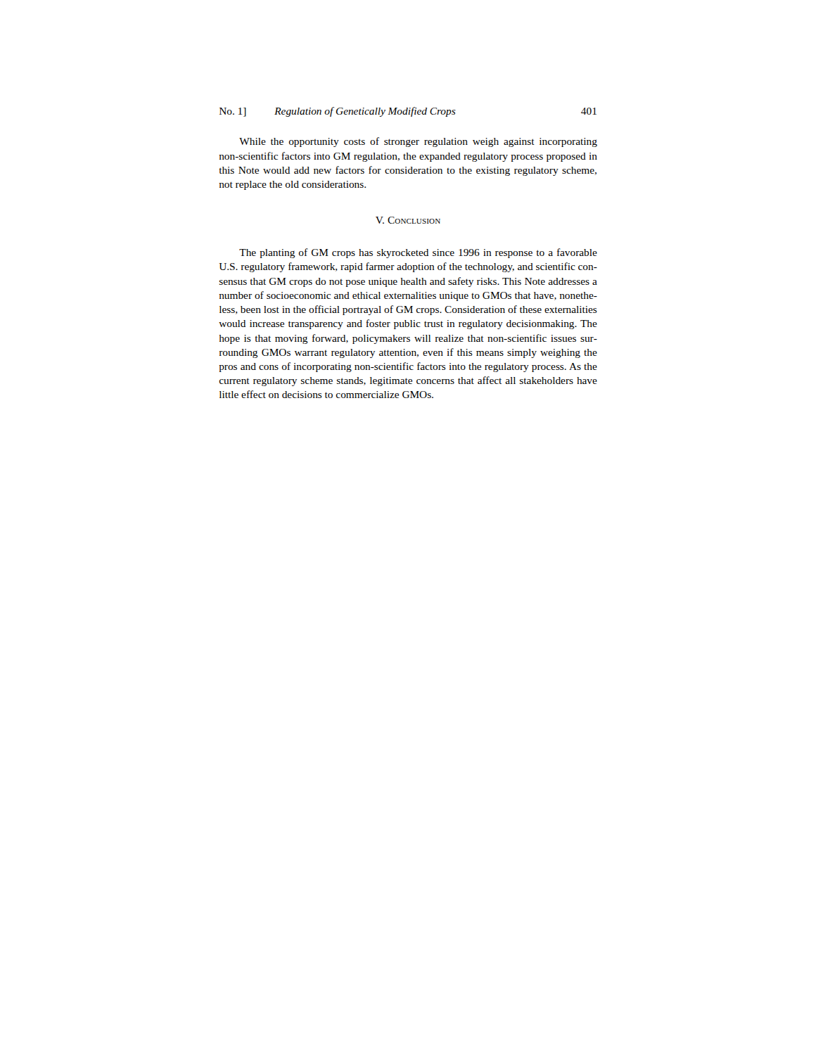No. 1] Regulation of Genetically Modified Crops 401
While the opportunity costs of stronger regulation weigh against incorporating non-scientific factors into GM regulation, the expanded regulatory process proposed in this Note would add new factors for consideration to the existing regulatory scheme, not replace the old considerations.
V. Conclusion
The planting of GM crops has skyrocketed since 1996 in response to a favorable U.S. regulatory framework, rapid farmer adoption of the technology, and scientific consensus that GM crops do not pose unique health and safety risks. This Note addresses a number of socioeconomic and ethical externalities unique to GMOs that have, nonetheless, been lost in the official portrayal of GM crops. Consideration of these externalities would increase transparency and foster public trust in regulatory decisionmaking. The hope is that moving forward, policymakers will realize that non-scientific issues surrounding GMOs warrant regulatory attention, even if this means simply weighing the pros and cons of incorporating non-scientific factors into the regulatory process. As the current regulatory scheme stands, legitimate concerns that affect all stakeholders have little effect on decisions to commercialize GMOs.